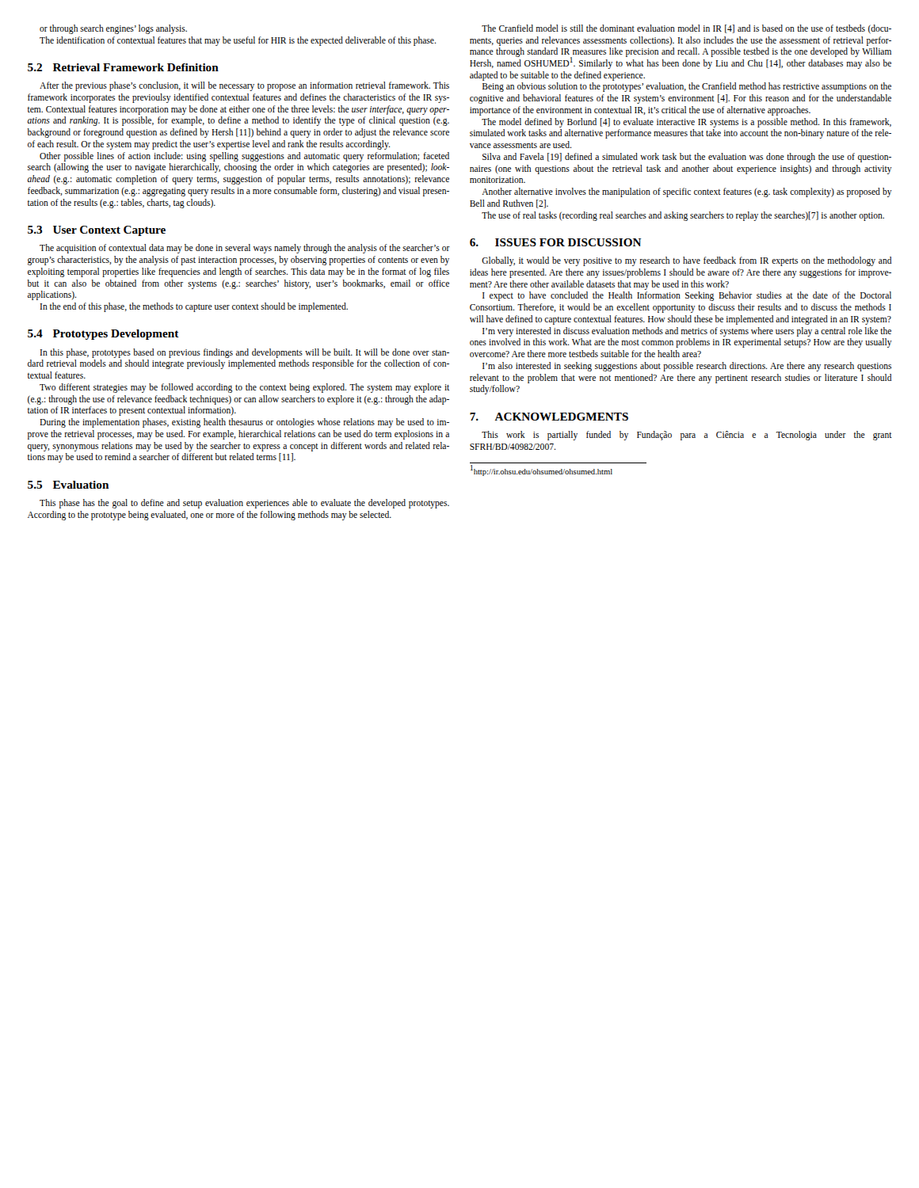or through search engines’ logs analysis.
The identification of contextual features that may be useful for HIR is the expected deliverable of this phase.
5.2 Retrieval Framework Definition
After the previous phase’s conclusion, it will be necessary to propose an information retrieval framework. This framework incorporates the previoulsy identified contextual features and defines the characteristics of the IR system. Contextual features incorporation may be done at either one of the three levels: the user interface, query operations and ranking. It is possible, for example, to define a method to identify the type of clinical question (e.g. background or foreground question as defined by Hersh [11]) behind a query in order to adjust the relevance score of each result. Or the system may predict the user’s expertise level and rank the results accordingly.
Other possible lines of action include: using spelling suggestions and automatic query reformulation; faceted search (allowing the user to navigate hierarchically, choosing the order in which categories are presented); lookahead (e.g.: automatic completion of query terms, suggestion of popular terms, results annotations); relevance feedback, summarization (e.g.: aggregating query results in a more consumable form, clustering) and visual presentation of the results (e.g.: tables, charts, tag clouds).
5.3 User Context Capture
The acquisition of contextual data may be done in several ways namely through the analysis of the searcher’s or group’s characteristics, by the analysis of past interaction processes, by observing properties of contents or even by exploiting temporal properties like frequencies and length of searches. This data may be in the format of log files but it can also be obtained from other systems (e.g.: searches’ history, user’s bookmarks, email or office applications).
In the end of this phase, the methods to capture user context should be implemented.
5.4 Prototypes Development
In this phase, prototypes based on previous findings and developments will be built. It will be done over standard retrieval models and should integrate previously implemented methods responsible for the collection of contextual features.
Two different strategies may be followed according to the context being explored. The system may explore it (e.g.: through the use of relevance feedback techniques) or can allow searchers to explore it (e.g.: through the adaptation of IR interfaces to present contextual information).
During the implementation phases, existing health thesaurus or ontologies whose relations may be used to improve the retrieval processes, may be used. For example, hierarchical relations can be used do term explosions in a query, synonymous relations may be used by the searcher to express a concept in different words and related relations may be used to remind a searcher of different but related terms [11].
5.5 Evaluation
This phase has the goal to define and setup evaluation experiences able to evaluate the developed prototypes. According to the prototype being evaluated, one or more of the following methods may be selected.
The Cranfield model is still the dominant evaluation model in IR [4] and is based on the use of testbeds (documents, queries and relevances assessments collections). It also includes the use the assessment of retrieval performance through standard IR measures like precision and recall. A possible testbed is the one developed by William Hersh, named OSHUMED1. Similarly to what has been done by Liu and Chu [14], other databases may also be adapted to be suitable to the defined experience.
Being an obvious solution to the prototypes’ evaluation, the Cranfield method has restrictive assumptions on the cognitive and behavioral features of the IR system’s environment [4]. For this reason and for the understandable importance of the environment in contextual IR, it’s critical the use of alternative approaches.
The model defined by Borlund [4] to evaluate interactive IR systems is a possible method. In this framework, simulated work tasks and alternative performance measures that take into account the non-binary nature of the relevance assessments are used.
Silva and Favela [19] defined a simulated work task but the evaluation was done through the use of questionnaires (one with questions about the retrieval task and another about experience insights) and through activity monitorization.
Another alternative involves the manipulation of specific context features (e.g. task complexity) as proposed by Bell and Ruthven [2].
The use of real tasks (recording real searches and asking searchers to replay the searches)[7] is another option.
6. ISSUES FOR DISCUSSION
Globally, it would be very positive to my research to have feedback from IR experts on the methodology and ideas here presented. Are there any issues/problems I should be aware of? Are there any suggestions for improvement? Are there other available datasets that may be used in this work?
I expect to have concluded the Health Information Seeking Behavior studies at the date of the Doctoral Consortium. Therefore, it would be an excellent opportunity to discuss their results and to discuss the methods I will have defined to capture contextual features. How should these be implemented and integrated in an IR system?
I’m very interested in discuss evaluation methods and metrics of systems where users play a central role like the ones involved in this work. What are the most common problems in IR experimental setups? How are they usually overcome? Are there more testbeds suitable for the health area?
I’m also interested in seeking suggestions about possible research directions. Are there any research questions relevant to the problem that were not mentioned? Are there any pertinent research studies or literature I should study/follow?
7. ACKNOWLEDGMENTS
This work is partially funded by Fundação para a Ciência e a Tecnologia under the grant SFRH/BD/40982/2007.
1http://ir.ohsu.edu/ohsumed/ohsumed.html